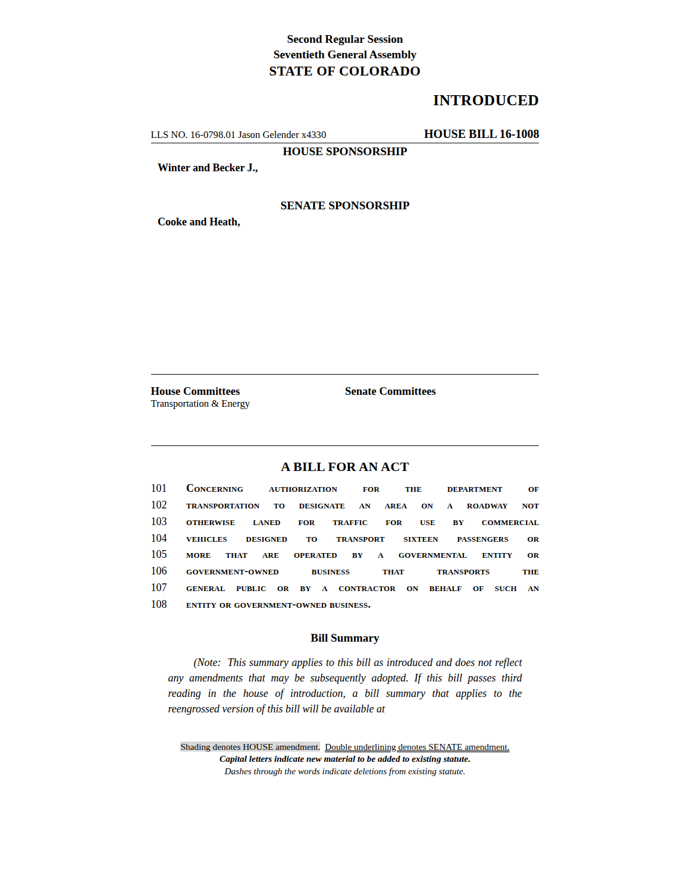Second Regular Session
Seventieth General Assembly
STATE OF COLORADO
INTRODUCED
LLS NO. 16-0798.01 Jason Gelender x4330
HOUSE BILL 16-1008
HOUSE SPONSORSHIP
Winter and Becker J.,
SENATE SPONSORSHIP
Cooke and Heath,
House Committees
Transportation & Energy
Senate Committees
A BILL FOR AN ACT
| 101 | Concerning authorization for the department of |
| 102 | transportation to designate an area on a roadway not |
| 103 | otherwise laned for traffic for use by commercial |
| 104 | vehicles designed to transport sixteen passengers or |
| 105 | more that are operated by a governmental entity or |
| 106 | government-owned business that transports the |
| 107 | general public or by a contractor on behalf of such an |
| 108 | entity or government-owned business. |
Bill Summary
(Note: This summary applies to this bill as introduced and does not reflect any amendments that may be subsequently adopted. If this bill passes third reading in the house of introduction, a bill summary that applies to the reengrossed version of this bill will be available at
Shading denotes HOUSE amendment. Double underlining denotes SENATE amendment.
Capital letters indicate new material to be added to existing statute.
Dashes through the words indicate deletions from existing statute.